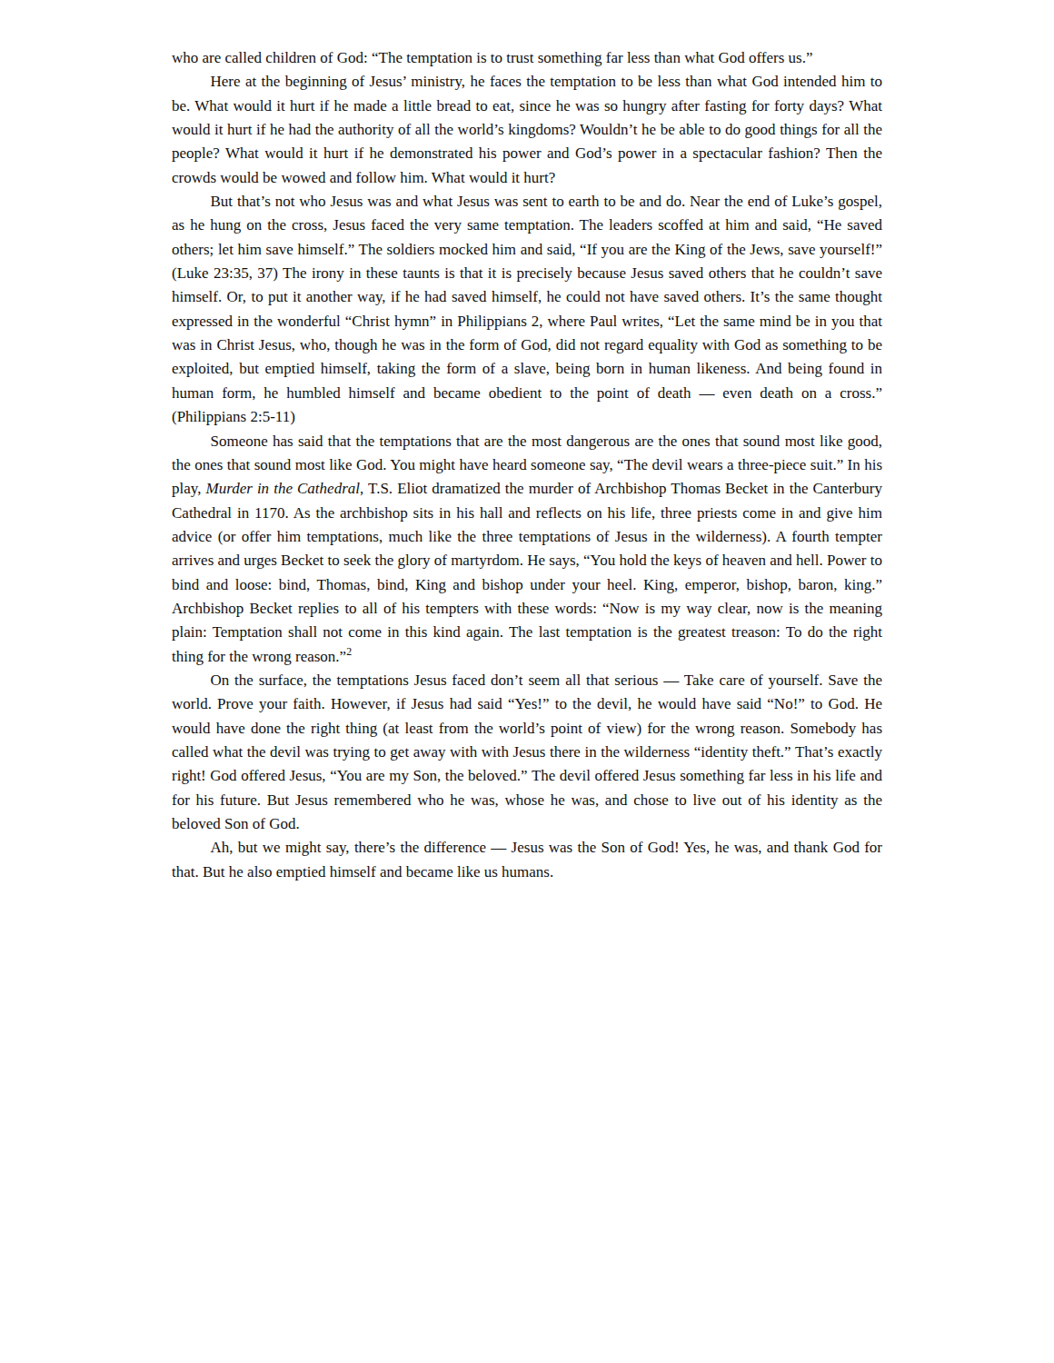who are called children of God: “The temptation is to trust something far less than what God offers us.”
Here at the beginning of Jesus’ ministry, he faces the temptation to be less than what God intended him to be. What would it hurt if he made a little bread to eat, since he was so hungry after fasting for forty days? What would it hurt if he had the authority of all the world’s kingdoms? Wouldn’t he be able to do good things for all the people? What would it hurt if he demonstrated his power and God’s power in a spectacular fashion? Then the crowds would be wowed and follow him. What would it hurt?
But that’s not who Jesus was and what Jesus was sent to earth to be and do. Near the end of Luke’s gospel, as he hung on the cross, Jesus faced the very same temptation. The leaders scoffed at him and said, “He saved others; let him save himself.” The soldiers mocked him and said, “If you are the King of the Jews, save yourself!” (Luke 23:35, 37) The irony in these taunts is that it is precisely because Jesus saved others that he couldn’t save himself. Or, to put it another way, if he had saved himself, he could not have saved others. It’s the same thought expressed in the wonderful “Christ hymn” in Philippians 2, where Paul writes, “Let the same mind be in you that was in Christ Jesus, who, though he was in the form of God, did not regard equality with God as something to be exploited, but emptied himself, taking the form of a slave, being born in human likeness. And being found in human form, he humbled himself and became obedient to the point of death — even death on a cross.” (Philippians 2:5-11)
Someone has said that the temptations that are the most dangerous are the ones that sound most like good, the ones that sound most like God. You might have heard someone say, “The devil wears a three-piece suit.” In his play, Murder in the Cathedral, T.S. Eliot dramatized the murder of Archbishop Thomas Becket in the Canterbury Cathedral in 1170. As the archbishop sits in his hall and reflects on his life, three priests come in and give him advice (or offer him temptations, much like the three temptations of Jesus in the wilderness). A fourth tempter arrives and urges Becket to seek the glory of martyrdom. He says, “You hold the keys of heaven and hell. Power to bind and loose: bind, Thomas, bind, King and bishop under your heel. King, emperor, bishop, baron, king.” Archbishop Becket replies to all of his tempters with these words: “Now is my way clear, now is the meaning plain: Temptation shall not come in this kind again. The last temptation is the greatest treason: To do the right thing for the wrong reason.”2
On the surface, the temptations Jesus faced don’t seem all that serious — Take care of yourself. Save the world. Prove your faith. However, if Jesus had said “Yes!” to the devil, he would have said “No!” to God. He would have done the right thing (at least from the world’s point of view) for the wrong reason. Somebody has called what the devil was trying to get away with with Jesus there in the wilderness “identity theft.” That’s exactly right! God offered Jesus, “You are my Son, the beloved.” The devil offered Jesus something far less in his life and for his future. But Jesus remembered who he was, whose he was, and chose to live out of his identity as the beloved Son of God.
Ah, but we might say, there’s the difference — Jesus was the Son of God! Yes, he was, and thank God for that. But he also emptied himself and became like us humans.